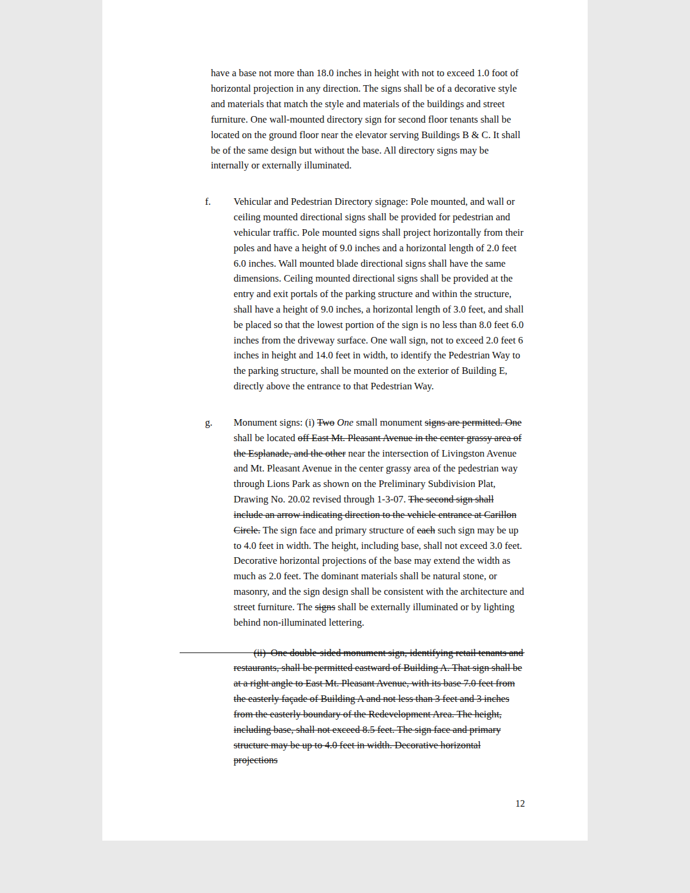have a base not more than 18.0 inches in height with not to exceed 1.0 foot of horizontal projection in any direction. The signs shall be of a decorative style and materials that match the style and materials of the buildings and street furniture. One wall-mounted directory sign for second floor tenants shall be located on the ground floor near the elevator serving Buildings B & C. It shall be of the same design but without the base. All directory signs may be internally or externally illuminated.
f. Vehicular and Pedestrian Directory signage: Pole mounted, and wall or ceiling mounted directional signs shall be provided for pedestrian and vehicular traffic. Pole mounted signs shall project horizontally from their poles and have a height of 9.0 inches and a horizontal length of 2.0 feet 6.0 inches. Wall mounted blade directional signs shall have the same dimensions. Ceiling mounted directional signs shall be provided at the entry and exit portals of the parking structure and within the structure, shall have a height of 9.0 inches, a horizontal length of 3.0 feet, and shall be placed so that the lowest portion of the sign is no less than 8.0 feet 6.0 inches from the driveway surface. One wall sign, not to exceed 2.0 feet 6 inches in height and 14.0 feet in width, to identify the Pedestrian Way to the parking structure, shall be mounted on the exterior of Building E, directly above the entrance to that Pedestrian Way.
g. Monument signs: (i) Two One small monument signs are permitted. One shall be located off East Mt. Pleasant Avenue in the center grassy area of the Esplanade, and the other near the intersection of Livingston Avenue and Mt. Pleasant Avenue in the center grassy area of the pedestrian way through Lions Park as shown on the Preliminary Subdivision Plat, Drawing No. 20.02 revised through 1-3-07. The second sign shall include an arrow indicating direction to the vehicle entrance at Carillon Circle. The sign face and primary structure of each such sign may be up to 4.0 feet in width. The height, including base, shall not exceed 3.0 feet. Decorative horizontal projections of the base may extend the width as much as 2.0 feet. The dominant materials shall be natural stone, or masonry, and the sign design shall be consistent with the architecture and street furniture. The signs shall be externally illuminated or by lighting behind non-illuminated lettering.
(ii) One double-sided monument sign, identifying retail tenants and restaurants, shall be permitted eastward of Building A. That sign shall be at a right angle to East Mt. Pleasant Avenue, with its base 7.0 feet from the easterly façade of Building A and not less than 3 feet and 3 inches from the easterly boundary of the Redevelopment Area. The height, including base, shall not exceed 8.5 feet. The sign face and primary structure may be up to 4.0 feet in width. Decorative horizontal projections
12